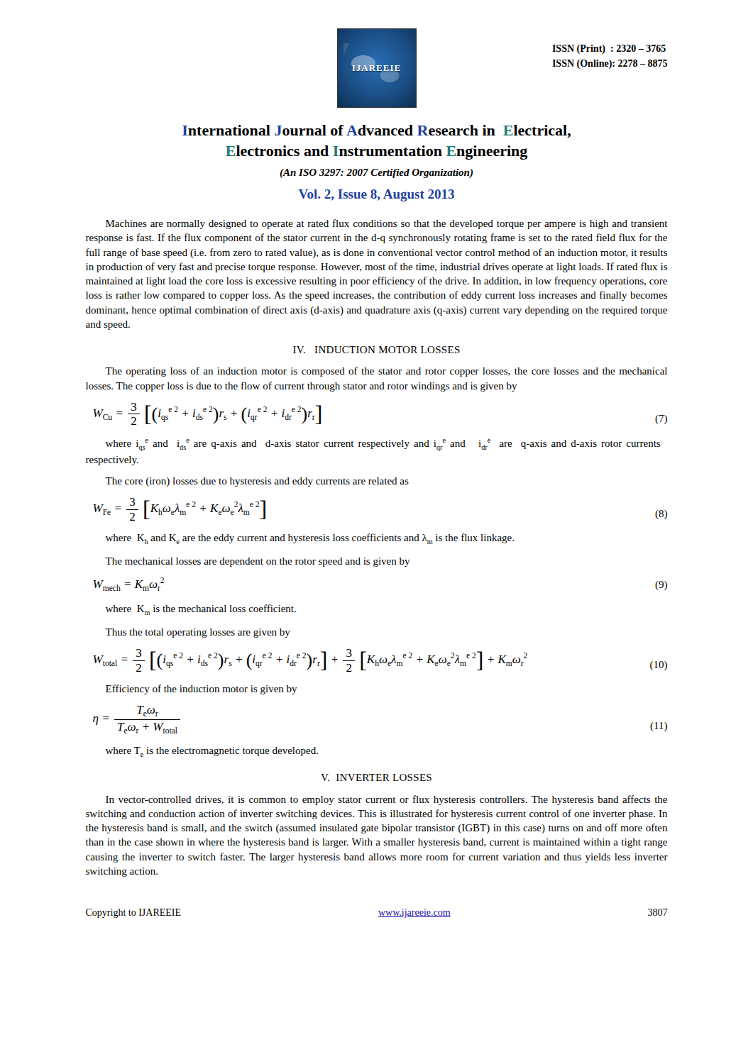ISSN (Print) : 2320 – 3765
ISSN (Online): 2278 – 8875
IJAREEIE
International Journal of Advanced Research in Electrical,
Electronics and Instrumentation Engineering
(An ISO 3297: 2007 Certified Organization)
Vol. 2, Issue 8, August 2013
Machines are normally designed to operate at rated flux conditions so that the developed torque per ampere is high and transient response is fast. If the flux component of the stator current in the d-q synchronously rotating frame is set to the rated field flux for the full range of base speed (i.e. from zero to rated value), as is done in conventional vector control method of an induction motor, it results in production of very fast and precise torque response. However, most of the time, industrial drives operate at light loads. If rated flux is maintained at light load the core loss is excessive resulting in poor efficiency of the drive. In addition, in low frequency operations, core loss is rather low compared to copper loss. As the speed increases, the contribution of eddy current loss increases and finally becomes dominant, hence optimal combination of direct axis (d-axis) and quadrature axis (q-axis) current vary depending on the required torque and speed.
IV. INDUCTION MOTOR LOSSES
The operating loss of an induction motor is composed of the stator and rotor copper losses, the core losses and the mechanical losses. The copper loss is due to the flow of current through stator and rotor windings and is given by
WCu = 32 [(iqse 2 + idse 2) rs + (iqre 2 + idre 2) rr]
(7)
where iqse and idse are q-axis and d-axis stator current respectively and iqre and idre are q-axis and d-axis rotor currents respectively.
The core (iron) losses due to hysteresis and eddy currents are related as
WFe = 32 [Khωeλme 2 + Keωe2λme 2]
(8)
where Kh and Ke are the eddy current and hysteresis loss coefficients and λm is the flux linkage.
The mechanical losses are dependent on the rotor speed and is given by
Wmech = Kmωr2
(9)
where Km is the mechanical loss coefficient.
Thus the total operating losses are given by
Wtotal = 32 [(iqse 2 + idse 2) rs + (iqre 2 + idre 2) rr] + 32 [Khωeλme 2 + Keωe2λme 2] + Kmωr2
(10)
Efficiency of the induction motor is given by
η = Teωr Teωr + Wtotal
(11)
where Te is the electromagnetic torque developed.
V. INVERTER LOSSES
In vector-controlled drives, it is common to employ stator current or flux hysteresis controllers. The hysteresis band affects the switching and conduction action of inverter switching devices. This is illustrated for hysteresis current control of one inverter phase. In the hysteresis band is small, and the switch (assumed insulated gate bipolar transistor (IGBT) in this case) turns on and off more often than in the case shown in where the hysteresis band is larger. With a smaller hysteresis band, current is maintained within a tight range causing the inverter to switch faster. The larger hysteresis band allows more room for current variation and thus yields less inverter switching action.
Copyright to IJAREEIE
www.ijareeie.com
3807